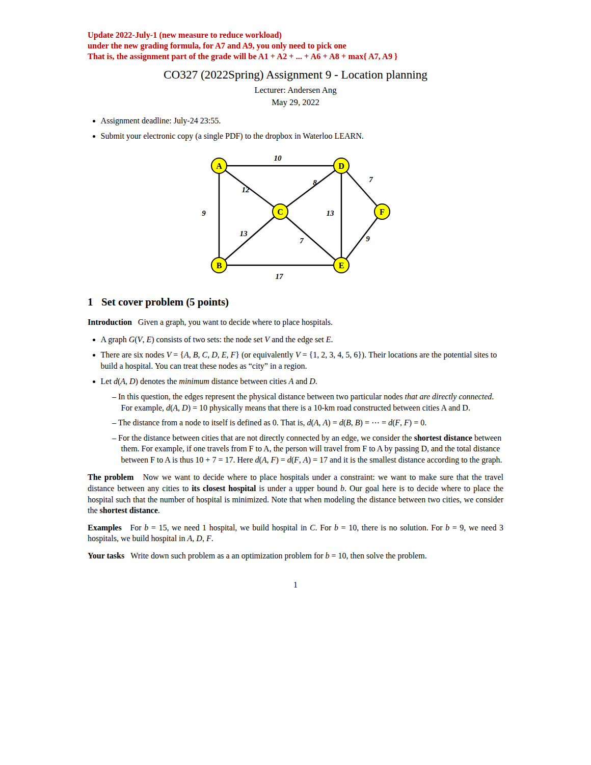Update 2022-July-1 (new measure to reduce workload)
under the new grading formula, for A7 and A9, you only need to pick one
That is, the assignment part of the grade will be A1 + A2 + ... + A6 + A8 + max{ A7, A9 }
CO327 (2022Spring) Assignment 9 - Location planning
Lecturer: Andersen Ang
May 29, 2022
Assignment deadline: July-24 23:55.
Submit your electronic copy (a single PDF) to the dropbox in Waterloo LEARN.
10 9 12 8 7 13 9 13 7 17 A D C F B E
1 Set cover problem (5 points)
Introduction Given a graph, you want to decide where to place hospitals.
A graph G(V, E) consists of two sets: the node set V and the edge set E.
There are six nodes V = {A, B, C, D, E, F} (or equivalently V = {1, 2, 3, 4, 5, 6}). Their locations are the potential sites to build a hospital. You can treat these nodes as “city” in a region.
Let d(A, D) denotes the minimum distance between cities A and D.
In this question, the edges represent the physical distance between two particular nodes that are directly connected. For example, d(A, D) = 10 physically means that there is a 10-km road constructed between cities A and D.
The distance from a node to itself is defined as 0. That is, d(A, A) = d(B, B) = ⋯ = d(F, F) = 0.
For the distance between cities that are not directly connected by an edge, we consider the shortest distance between them. For example, if one travels from F to A, the person will travel from F to A by passing D, and the total distance between F to A is thus 10 + 7 = 17. Here d(A, F) = d(F, A) = 17 and it is the smallest distance according to the graph.
The problem Now we want to decide where to place hospitals under a constraint: we want to make sure that the travel distance between any cities to its closest hospital is under a upper bound b. Our goal here is to decide where to place the hospital such that the number of hospital is minimized. Note that when modeling the distance between two cities, we consider the shortest distance.
Examples For b = 15, we need 1 hospital, we build hospital in C. For b = 10, there is no solution. For b = 9, we need 3 hospitals, we build hospital in A, D, F.
Your tasks Write down such problem as a an optimization problem for b = 10, then solve the problem.
1